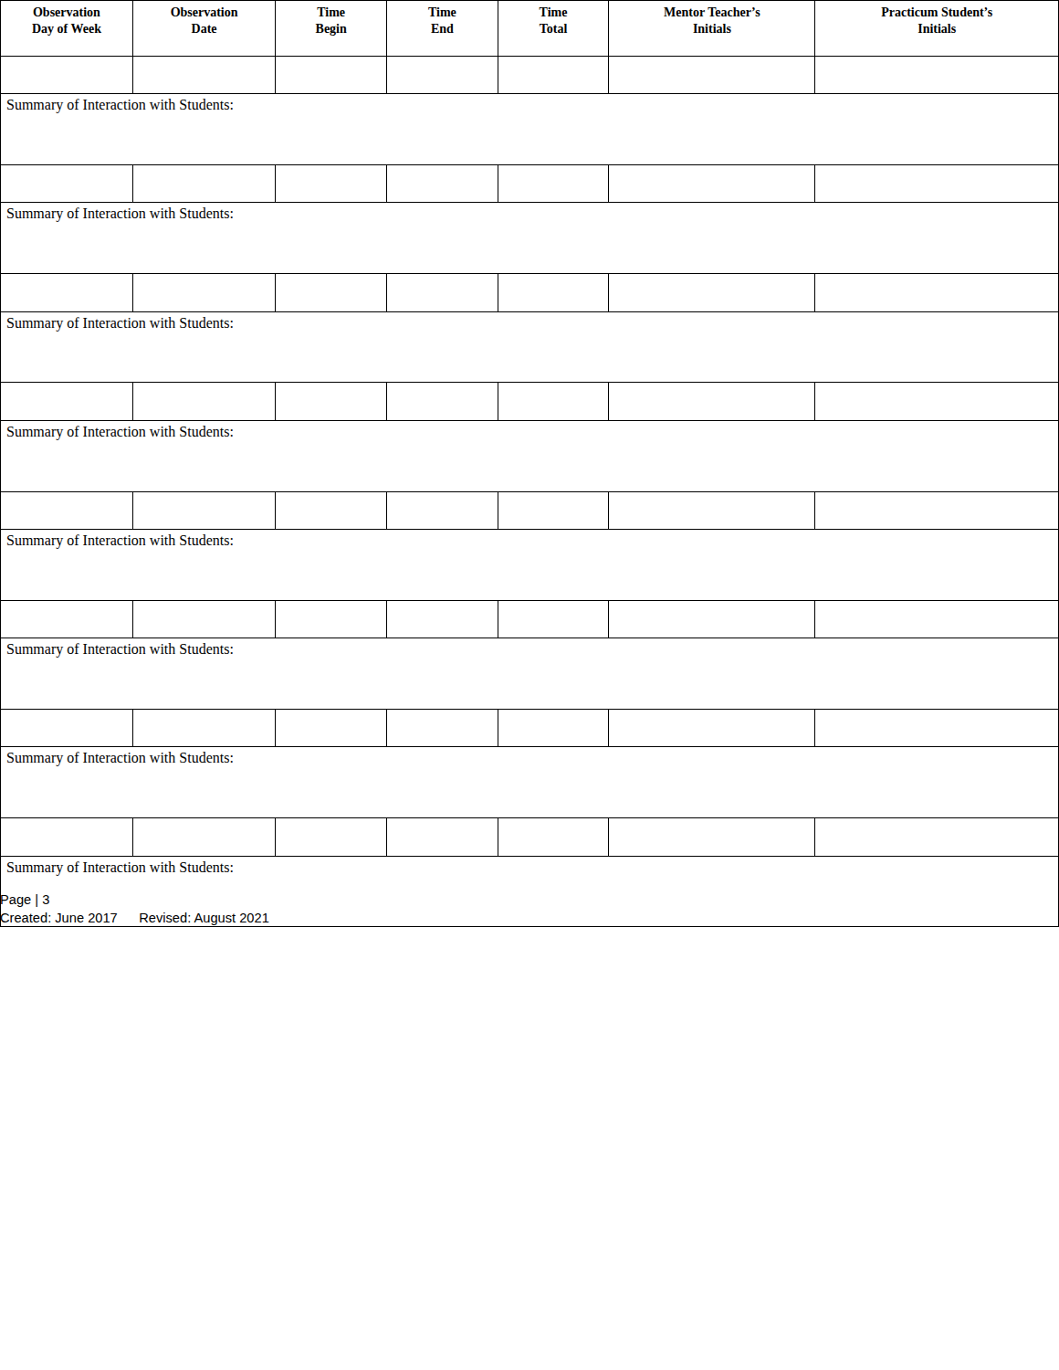| Observation Day of Week | Observation Date | Time Begin | Time End | Time Total | Mentor Teacher’s Initials | Practicum Student’s Initials |
| --- | --- | --- | --- | --- | --- | --- |
| Summary of Interaction with Students: |
| Summary of Interaction with Students: |
| Summary of Interaction with Students: |
| Summary of Interaction with Students: |
| Summary of Interaction with Students: |
| Summary of Interaction with Students: |
| Summary of Interaction with Students: |
| Summary of Interaction with Students: |
Page | 3
Created: June 2017Revised: August 2021